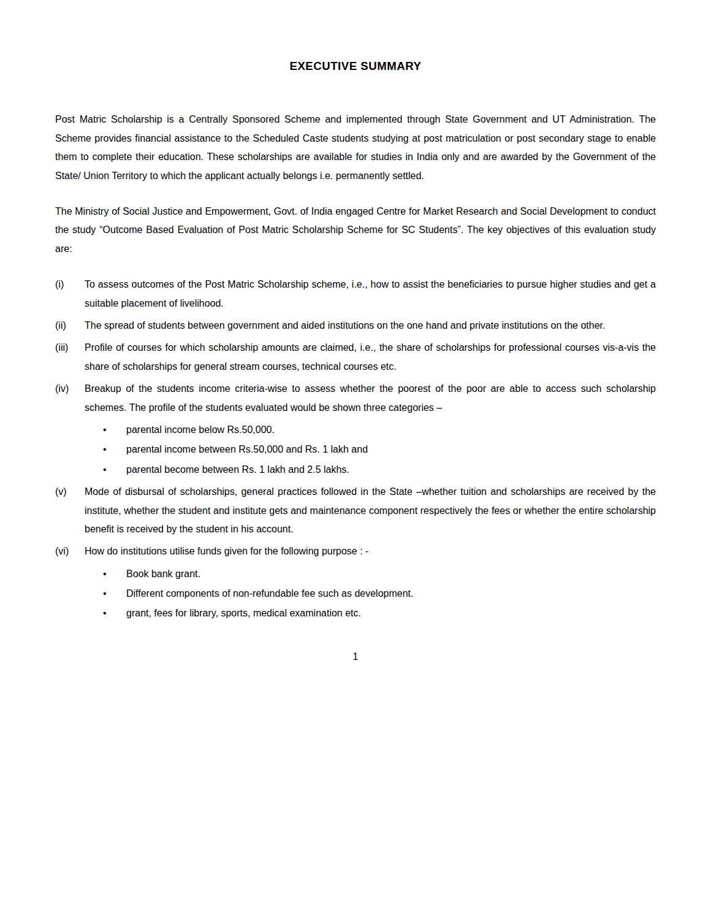EXECUTIVE SUMMARY
Post Matric Scholarship is a Centrally Sponsored Scheme and implemented through State Government and UT Administration. The Scheme provides financial assistance to the Scheduled Caste students studying at post matriculation or post secondary stage to enable them to complete their education. These scholarships are available for studies in India only and are awarded by the Government of the State/ Union Territory to which the applicant actually belongs i.e. permanently settled.
The Ministry of Social Justice and Empowerment, Govt. of India engaged Centre for Market Research and Social Development to conduct the study “Outcome Based Evaluation of Post Matric Scholarship Scheme for SC Students”. The key objectives of this evaluation study are:
(i) To assess outcomes of the Post Matric Scholarship scheme, i.e., how to assist the beneficiaries to pursue higher studies and get a suitable placement of livelihood.
(ii) The spread of students between government and aided institutions on the one hand and private institutions on the other.
(iii) Profile of courses for which scholarship amounts are claimed, i.e., the share of scholarships for professional courses vis-a-vis the share of scholarships for general stream courses, technical courses etc.
(iv) Breakup of the students income criteria-wise to assess whether the poorest of the poor are able to access such scholarship schemes. The profile of the students evaluated would be shown three categories –
parental income below Rs.50,000.
parental income between Rs.50,000 and Rs. 1 lakh and
parental become between Rs. 1 lakh and 2.5 lakhs.
(v) Mode of disbursal of scholarships, general practices followed in the State –whether tuition and scholarships are received by the institute, whether the student and institute gets and maintenance component respectively the fees or whether the entire scholarship benefit is received by the student in his account.
(vi) How do institutions utilise funds given for the following purpose : -
Book bank grant.
Different components of non-refundable fee such as development.
grant, fees for library, sports, medical examination etc.
1